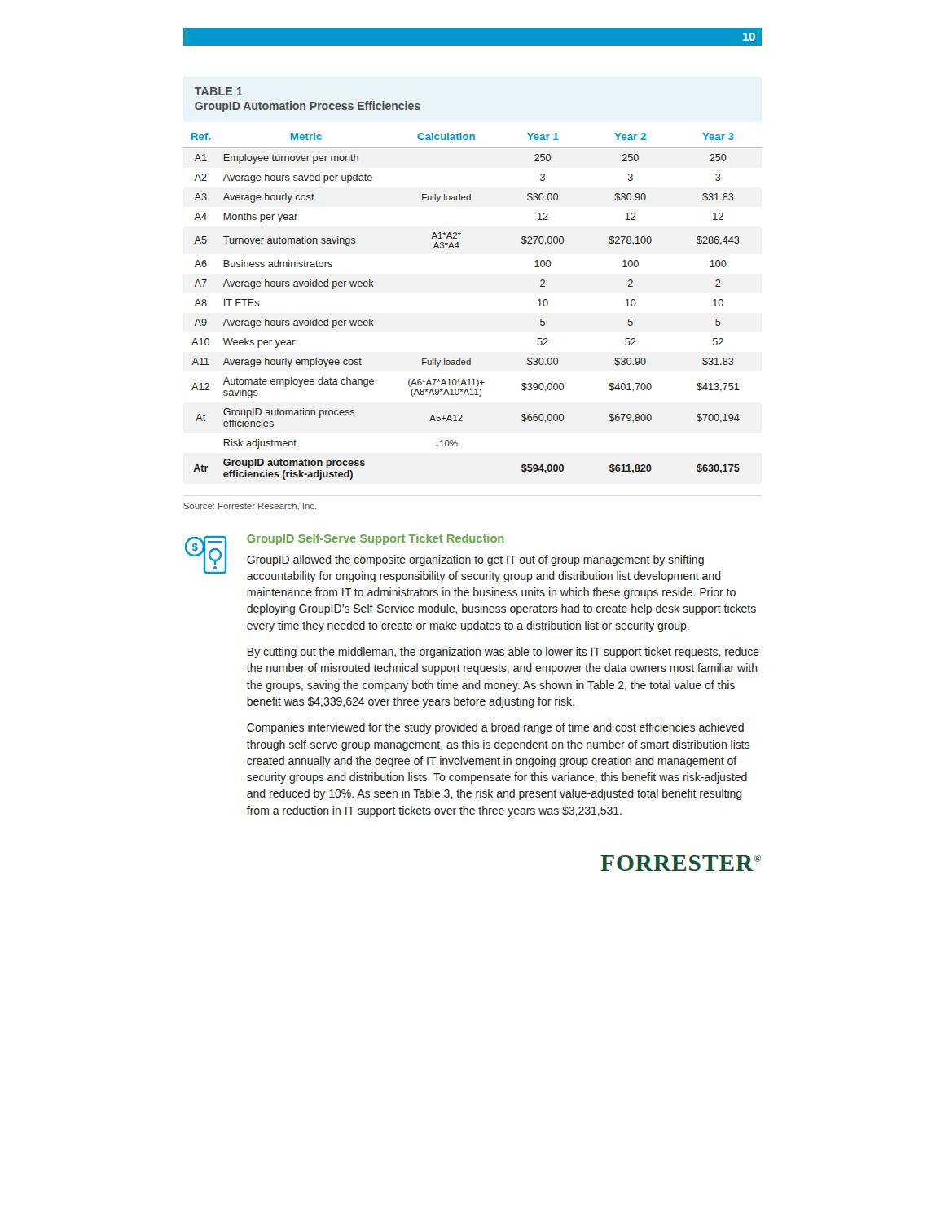10
TABLE 1
GroupID Automation Process Efficiencies
| Ref. | Metric | Calculation | Year 1 | Year 2 | Year 3 |
| --- | --- | --- | --- | --- | --- |
| A1 | Employee turnover per month | | 250 | 250 | 250 |
| A2 | Average hours saved per update | | 3 | 3 | 3 |
| A3 | Average hourly cost | Fully loaded | $30.00 | $30.90 | $31.83 |
| A4 | Months per year | | 12 | 12 | 12 |
| A5 | Turnover automation savings | A1*A2* A3*A4 | $270,000 | $278,100 | $286,443 |
| A6 | Business administrators | | 100 | 100 | 100 |
| A7 | Average hours avoided per week | | 2 | 2 | 2 |
| A8 | IT FTEs | | 10 | 10 | 10 |
| A9 | Average hours avoided per week | | 5 | 5 | 5 |
| A10 | Weeks per year | | 52 | 52 | 52 |
| A11 | Average hourly employee cost | Fully loaded | $30.00 | $30.90 | $31.83 |
| A12 | Automate employee data change savings | (A6*A7*A10*A11)+ (A8*A9*A10*A11) | $390,000 | $401,700 | $413,751 |
| At | GroupID automation process efficiencies | A5+A12 | $660,000 | $679,800 | $700,194 |
| | Risk adjustment | ↓10% | | | |
| Atr | GroupID automation process efficiencies (risk-adjusted) | | $594,000 | $611,820 | $630,175 |
Source: Forrester Research, Inc.
$
GroupID Self-Serve Support Ticket Reduction
GroupID allowed the composite organization to get IT out of group management by shifting accountability for ongoing responsibility of security group and distribution list development and maintenance from IT to administrators in the business units in which these groups reside. Prior to deploying GroupID’s Self-Service module, business operators had to create help desk support tickets every time they needed to create or make updates to a distribution list or security group.
By cutting out the middleman, the organization was able to lower its IT support ticket requests, reduce the number of misrouted technical support requests, and empower the data owners most familiar with the groups, saving the company both time and money. As shown in Table 2, the total value of this benefit was $4,339,624 over three years before adjusting for risk.
Companies interviewed for the study provided a broad range of time and cost efficiencies achieved through self-serve group management, as this is dependent on the number of smart distribution lists created annually and the degree of IT involvement in ongoing group creation and management of security groups and distribution lists. To compensate for this variance, this benefit was risk-adjusted and reduced by 10%. As seen in Table 3, the risk and present value-adjusted total benefit resulting from a reduction in IT support tickets over the three years was $3,231,531.
FORRESTER®